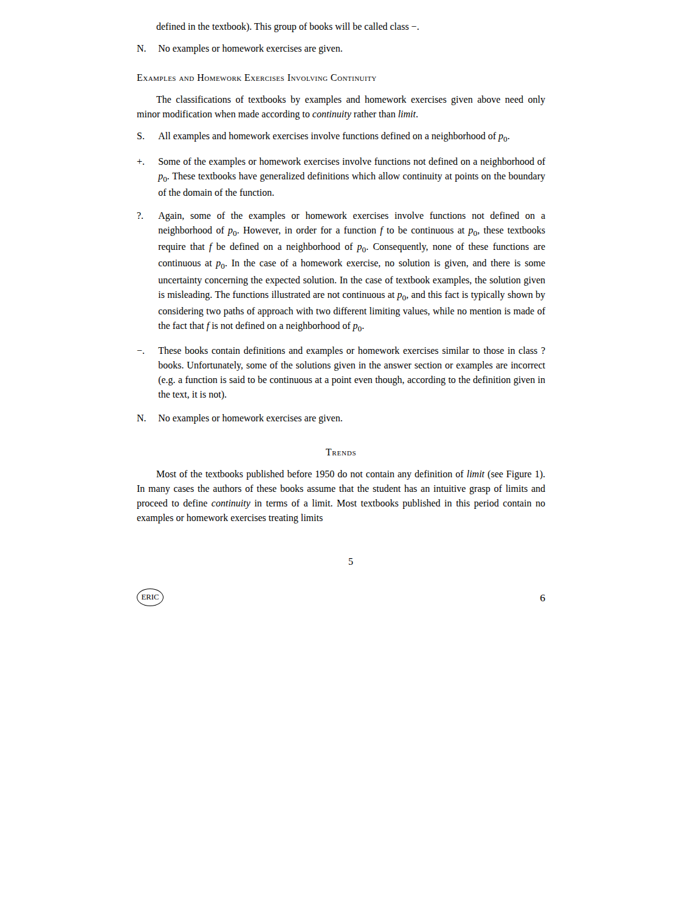defined in the textbook). This group of books will be called class −.
N.
No examples or homework exercises are given.
Examples and Homework Exercises Involving Continuity
The classifications of textbooks by examples and homework exercises given above need only minor modification when made according to continuity rather than limit.
S.
All examples and homework exercises involve functions defined on a neighborhood of p0.
+.
Some of the examples or homework exercises involve functions not defined on a neighborhood of p0. These textbooks have generalized definitions which allow continuity at points on the boundary of the domain of the function.
?.
Again, some of the examples or homework exercises involve functions not defined on a neighborhood of p0. However, in order for a function f to be continuous at p0, these textbooks require that f be defined on a neighborhood of p0. Consequently, none of these functions are continuous at p0. In the case of a homework exercise, no solution is given, and there is some uncertainty concerning the expected solution. In the case of textbook examples, the solution given is misleading. The functions illustrated are not continuous at p0, and this fact is typically shown by considering two paths of approach with two different limiting values, while no mention is made of the fact that f is not defined on a neighborhood of p0.
−.
These books contain definitions and examples or homework exercises similar to those in class ? books. Unfortunately, some of the solutions given in the answer section or examples are incorrect (e.g. a function is said to be continuous at a point even though, according to the definition given in the text, it is not).
N.
No examples or homework exercises are given.
Trends
Most of the textbooks published before 1950 do not contain any definition of limit (see Figure 1). In many cases the authors of these books assume that the student has an intuitive grasp of limits and proceed to define continuity in terms of a limit. Most textbooks published in this period contain no examples or homework exercises treating limits
5
ERIC 6